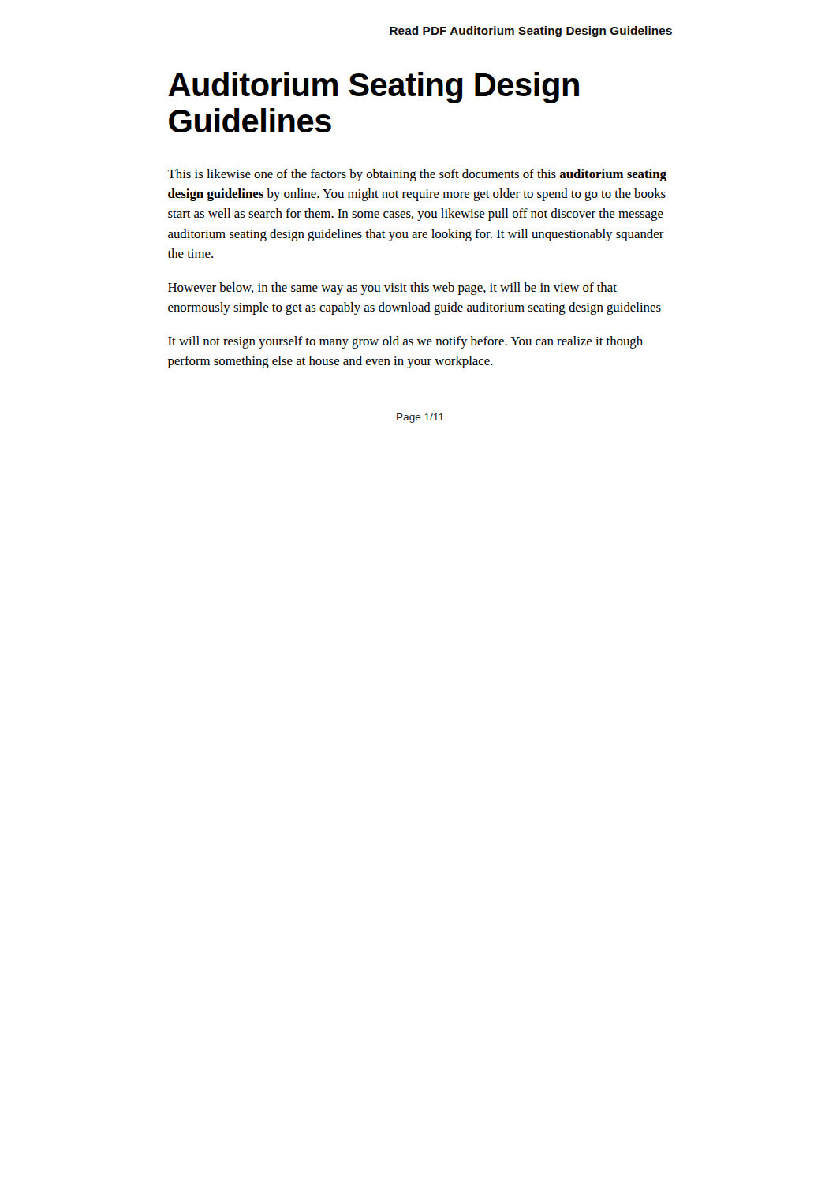Read PDF Auditorium Seating Design Guidelines
Auditorium Seating Design Guidelines
This is likewise one of the factors by obtaining the soft documents of this auditorium seating design guidelines by online. You might not require more get older to spend to go to the books start as well as search for them. In some cases, you likewise pull off not discover the message auditorium seating design guidelines that you are looking for. It will unquestionably squander the time.
However below, in the same way as you visit this web page, it will be in view of that enormously simple to get as capably as download guide auditorium seating design guidelines
It will not resign yourself to many grow old as we notify before. You can realize it though perform something else at house and even in your workplace.
Page 1/11